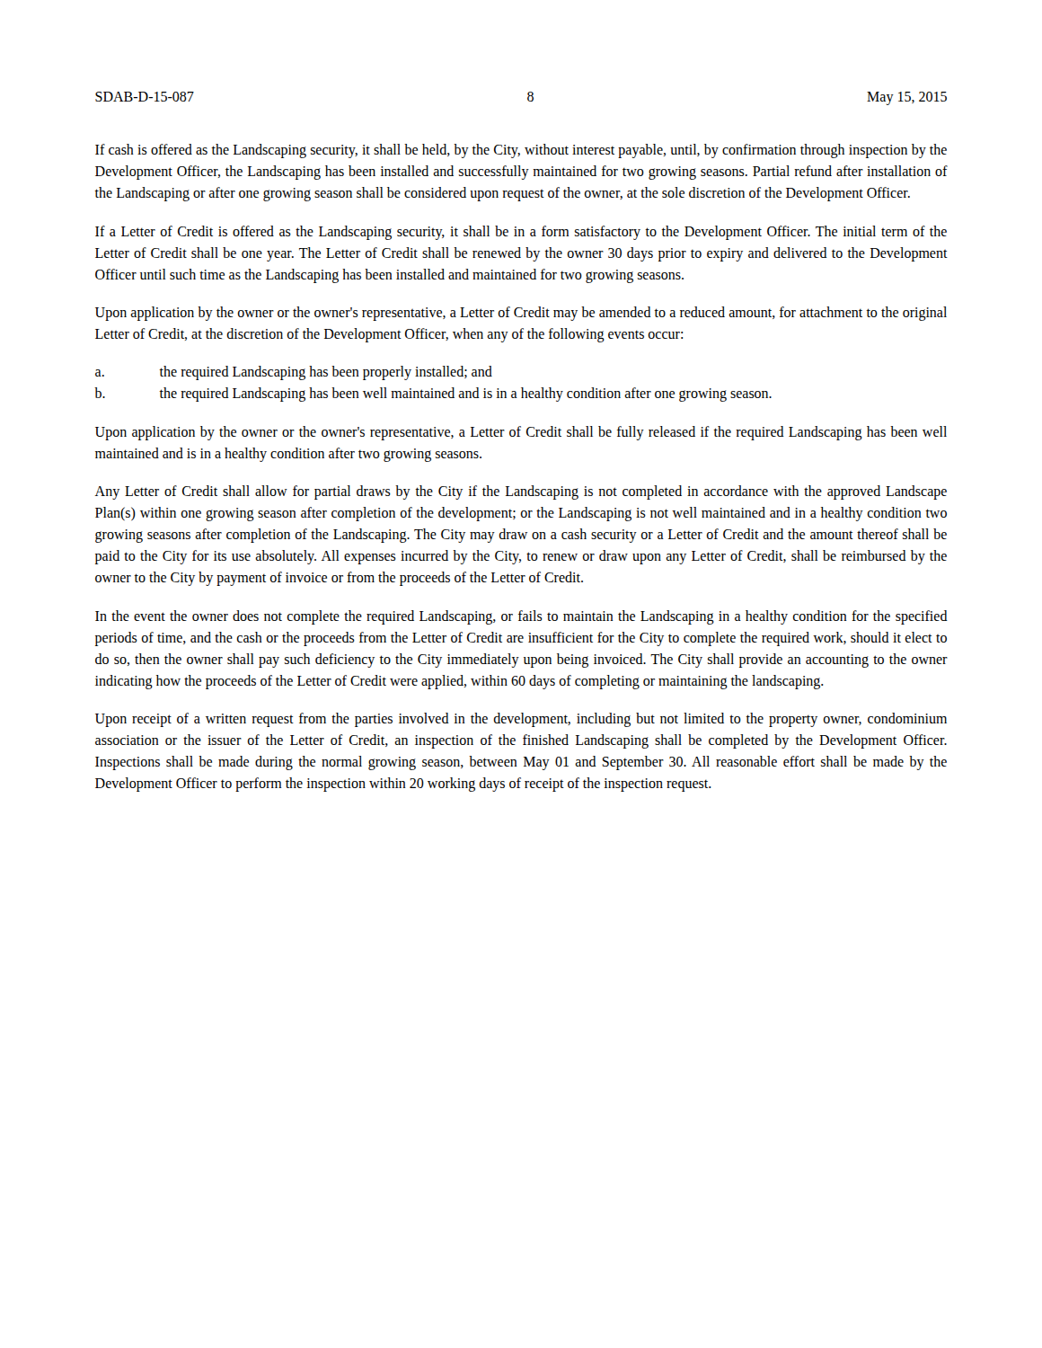SDAB-D-15-087 8 May 15, 2015
If cash is offered as the Landscaping security, it shall be held, by the City, without interest payable, until, by confirmation through inspection by the Development Officer, the Landscaping has been installed and successfully maintained for two growing seasons. Partial refund after installation of the Landscaping or after one growing season shall be considered upon request of the owner, at the sole discretion of the Development Officer.
If a Letter of Credit is offered as the Landscaping security, it shall be in a form satisfactory to the Development Officer. The initial term of the Letter of Credit shall be one year. The Letter of Credit shall be renewed by the owner 30 days prior to expiry and delivered to the Development Officer until such time as the Landscaping has been installed and maintained for two growing seasons.
Upon application by the owner or the owner's representative, a Letter of Credit may be amended to a reduced amount, for attachment to the original Letter of Credit, at the discretion of the Development Officer, when any of the following events occur:
a. the required Landscaping has been properly installed; and
b. the required Landscaping has been well maintained and is in a healthy condition after one growing season.
Upon application by the owner or the owner's representative, a Letter of Credit shall be fully released if the required Landscaping has been well maintained and is in a healthy condition after two growing seasons.
Any Letter of Credit shall allow for partial draws by the City if the Landscaping is not completed in accordance with the approved Landscape Plan(s) within one growing season after completion of the development; or the Landscaping is not well maintained and in a healthy condition two growing seasons after completion of the Landscaping. The City may draw on a cash security or a Letter of Credit and the amount thereof shall be paid to the City for its use absolutely. All expenses incurred by the City, to renew or draw upon any Letter of Credit, shall be reimbursed by the owner to the City by payment of invoice or from the proceeds of the Letter of Credit.
In the event the owner does not complete the required Landscaping, or fails to maintain the Landscaping in a healthy condition for the specified periods of time, and the cash or the proceeds from the Letter of Credit are insufficient for the City to complete the required work, should it elect to do so, then the owner shall pay such deficiency to the City immediately upon being invoiced. The City shall provide an accounting to the owner indicating how the proceeds of the Letter of Credit were applied, within 60 days of completing or maintaining the landscaping.
Upon receipt of a written request from the parties involved in the development, including but not limited to the property owner, condominium association or the issuer of the Letter of Credit, an inspection of the finished Landscaping shall be completed by the Development Officer. Inspections shall be made during the normal growing season, between May 01 and September 30. All reasonable effort shall be made by the Development Officer to perform the inspection within 20 working days of receipt of the inspection request.